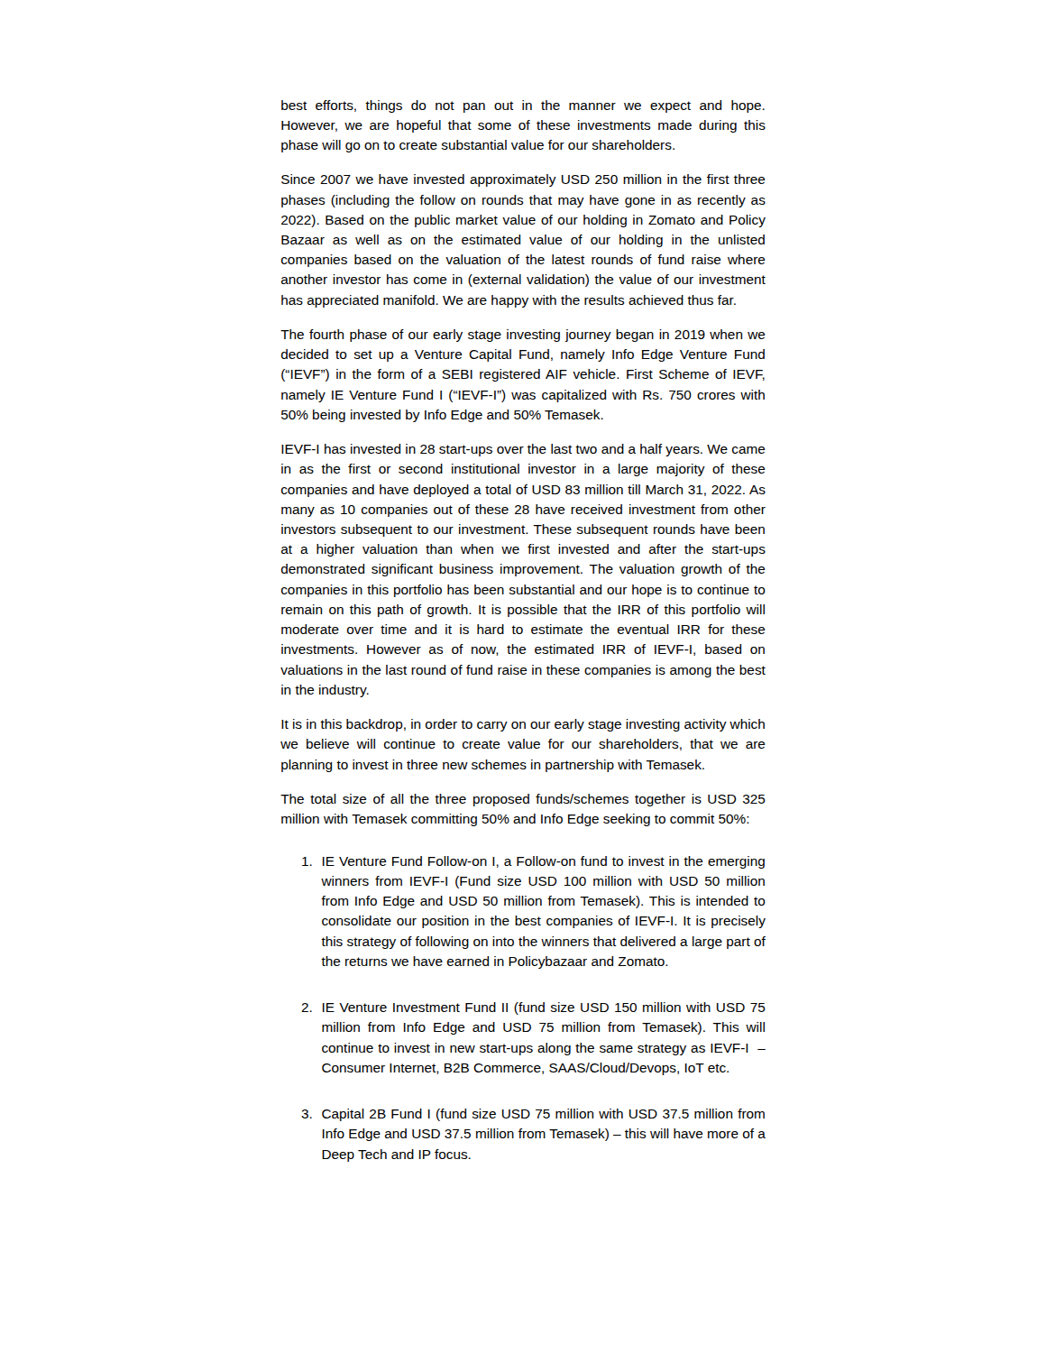best efforts, things do not pan out in the manner we expect and hope. However, we are hopeful that some of these investments made during this phase will go on to create substantial value for our shareholders.
Since 2007 we have invested approximately USD 250 million in the first three phases (including the follow on rounds that may have gone in as recently as 2022). Based on the public market value of our holding in Zomato and Policy Bazaar as well as on the estimated value of our holding in the unlisted companies based on the valuation of the latest rounds of fund raise where another investor has come in (external validation) the value of our investment has appreciated manifold. We are happy with the results achieved thus far.
The fourth phase of our early stage investing journey began in 2019 when we decided to set up a Venture Capital Fund, namely Info Edge Venture Fund (“IEVF”) in the form of a SEBI registered AIF vehicle. First Scheme of IEVF, namely IE Venture Fund I (“IEVF-I”) was capitalized with Rs. 750 crores with 50% being invested by Info Edge and 50% Temasek.
IEVF-I has invested in 28 start-ups over the last two and a half years. We came in as the first or second institutional investor in a large majority of these companies and have deployed a total of USD 83 million till March 31, 2022. As many as 10 companies out of these 28 have received investment from other investors subsequent to our investment. These subsequent rounds have been at a higher valuation than when we first invested and after the start-ups demonstrated significant business improvement. The valuation growth of the companies in this portfolio has been substantial and our hope is to continue to remain on this path of growth. It is possible that the IRR of this portfolio will moderate over time and it is hard to estimate the eventual IRR for these investments. However as of now, the estimated IRR of IEVF-I, based on valuations in the last round of fund raise in these companies is among the best in the industry.
It is in this backdrop, in order to carry on our early stage investing activity which we believe will continue to create value for our shareholders, that we are planning to invest in three new schemes in partnership with Temasek.
The total size of all the three proposed funds/schemes together is USD 325 million with Temasek committing 50% and Info Edge seeking to commit 50%:
IE Venture Fund Follow-on I, a Follow-on fund to invest in the emerging winners from IEVF-I (Fund size USD 100 million with USD 50 million from Info Edge and USD 50 million from Temasek). This is intended to consolidate our position in the best companies of IEVF-I. It is precisely this strategy of following on into the winners that delivered a large part of the returns we have earned in Policybazaar and Zomato.
IE Venture Investment Fund II (fund size USD 150 million with USD 75 million from Info Edge and USD 75 million from Temasek). This will continue to invest in new start-ups along the same strategy as IEVF-I – Consumer Internet, B2B Commerce, SAAS/Cloud/Devops, IoT etc.
Capital 2B Fund I (fund size USD 75 million with USD 37.5 million from Info Edge and USD 37.5 million from Temasek) – this will have more of a Deep Tech and IP focus.